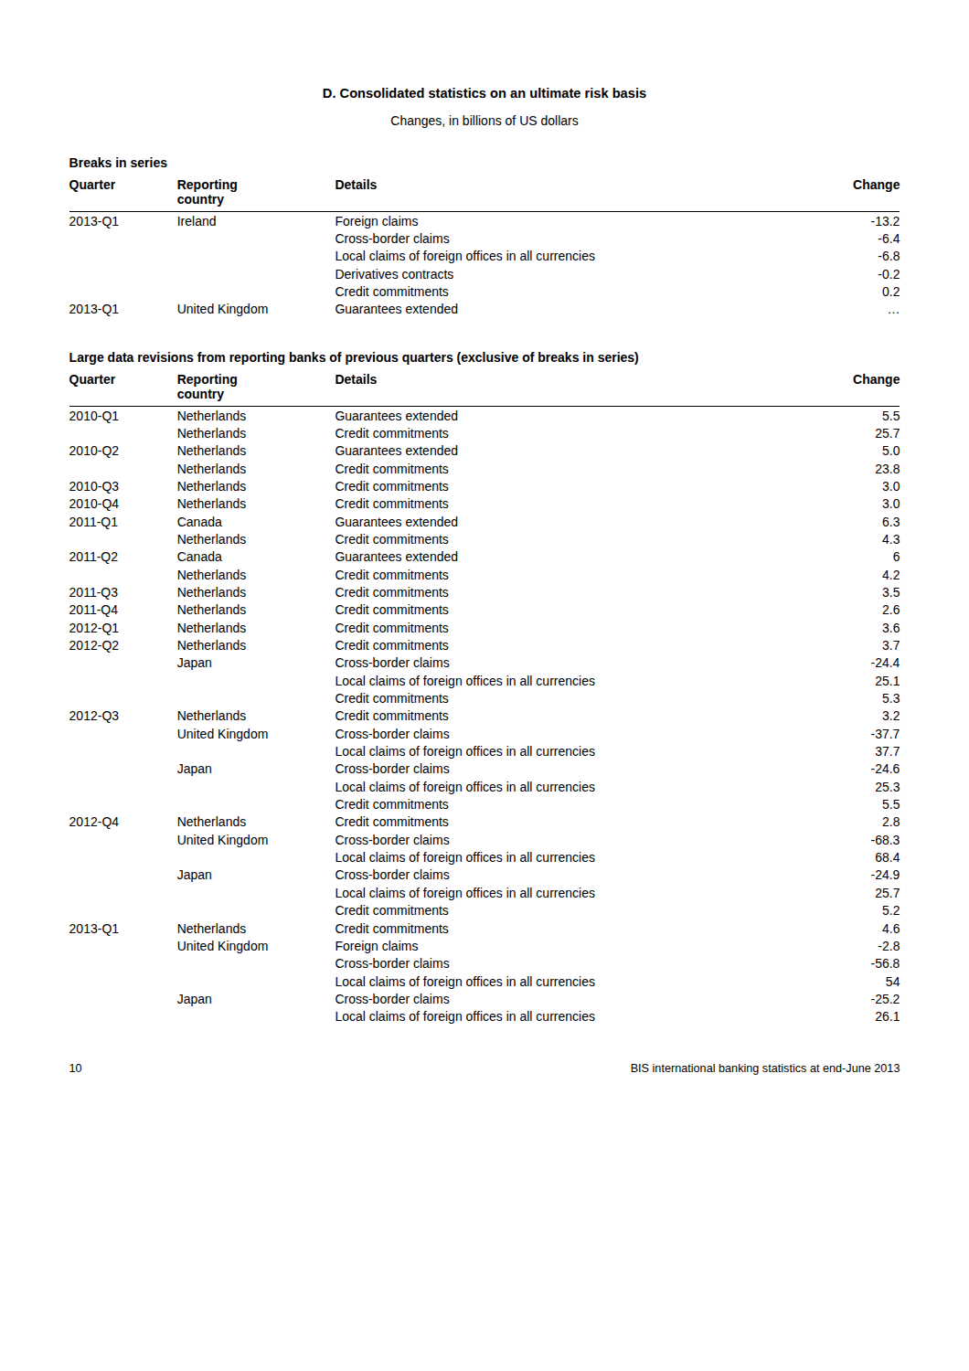D. Consolidated statistics on an ultimate risk basis
Changes, in billions of US dollars
Breaks in series
| Quarter | Reporting country | Details | Change |
| --- | --- | --- | --- |
| 2013-Q1 | Ireland | Foreign claims | -13.2 |
| | | Cross-border claims | -6.4 |
| | | Local claims of foreign offices in all currencies | -6.8 |
| | | Derivatives contracts | -0.2 |
| | | Credit commitments | 0.2 |
| 2013-Q1 | United Kingdom | Guarantees extended | … |
Large data revisions from reporting banks of previous quarters (exclusive of breaks in series)
| Quarter | Reporting country | Details | Change |
| --- | --- | --- | --- |
| 2010-Q1 | Netherlands | Guarantees extended | 5.5 |
| | Netherlands | Credit commitments | 25.7 |
| 2010-Q2 | Netherlands | Guarantees extended | 5.0 |
| | Netherlands | Credit commitments | 23.8 |
| 2010-Q3 | Netherlands | Credit commitments | 3.0 |
| 2010-Q4 | Netherlands | Credit commitments | 3.0 |
| 2011-Q1 | Canada | Guarantees extended | 6.3 |
| | Netherlands | Credit commitments | 4.3 |
| 2011-Q2 | Canada | Guarantees extended | 6 |
| | Netherlands | Credit commitments | 4.2 |
| 2011-Q3 | Netherlands | Credit commitments | 3.5 |
| 2011-Q4 | Netherlands | Credit commitments | 2.6 |
| 2012-Q1 | Netherlands | Credit commitments | 3.6 |
| 2012-Q2 | Netherlands | Credit commitments | 3.7 |
| | Japan | Cross-border claims | -24.4 |
| | | Local claims of foreign offices in all currencies | 25.1 |
| | | Credit commitments | 5.3 |
| 2012-Q3 | Netherlands | Credit commitments | 3.2 |
| | United Kingdom | Cross-border claims | -37.7 |
| | | Local claims of foreign offices in all currencies | 37.7 |
| | Japan | Cross-border claims | -24.6 |
| | | Local claims of foreign offices in all currencies | 25.3 |
| | | Credit commitments | 5.5 |
| 2012-Q4 | Netherlands | Credit commitments | 2.8 |
| | United Kingdom | Cross-border claims | -68.3 |
| | | Local claims of foreign offices in all currencies | 68.4 |
| | Japan | Cross-border claims | -24.9 |
| | | Local claims of foreign offices in all currencies | 25.7 |
| | | Credit commitments | 5.2 |
| 2013-Q1 | Netherlands | Credit commitments | 4.6 |
| | United Kingdom | Foreign claims | -2.8 |
| | | Cross-border claims | -56.8 |
| | | Local claims of foreign offices in all currencies | 54 |
| | Japan | Cross-border claims | -25.2 |
| | | Local claims of foreign offices in all currencies | 26.1 |
10 BIS international banking statistics at end-June 2013